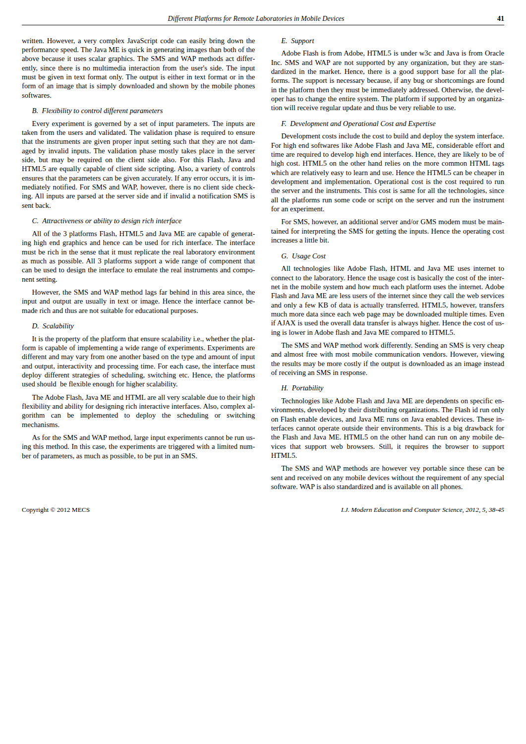Different Platforms for Remote Laboratories in Mobile Devices
41
written. However, a very complex JavaScript code can easily bring down the performance speed. The Java ME is quick in generating images than both of the above because it uses scalar graphics. The SMS and WAP methods act differently, since there is no multimedia interaction from the user's side. The input must be given in text format only. The output is either in text format or in the form of an image that is simply downloaded and shown by the mobile phones softwares.
B. Flexibility to control different parameters
Every experiment is governed by a set of input parameters. The inputs are taken from the users and validated. The validation phase is required to ensure that the instruments are given proper input setting such that they are not damaged by invalid inputs. The validation phase mostly takes place in the server side, but may be required on the client side also. For this Flash, Java and HTML5 are equally capable of client side scripting. Also, a variety of controls ensures that the parameters can be given accurately. If any error occurs, it is immediately notified. For SMS and WAP, however, there is no client side checking. All inputs are parsed at the server side and if invalid a notification SMS is sent back.
C. Attractiveness or ability to design rich interface
All of the 3 platforms Flash, HTML5 and Java ME are capable of generating high end graphics and hence can be used for rich interface. The interface must be rich in the sense that it must replicate the real laboratory environment as much as possible. All 3 platforms support a wide range of component that can be used to design the interface to emulate the real instruments and component setting.
However, the SMS and WAP method lags far behind in this area since, the input and output are usually in text or image. Hence the interface cannot bemade rich and thus are not suitable for educational purposes.
D. Scalability
It is the property of the platform that ensure scalability i.e., whether the platform is capable of implementing a wide range of experiments. Experiments are different and may vary from one another based on the type and amount of input and output, interactivity and processing time. For each case, the interface must deploy different strategies of scheduling, switching etc. Hence, the platforms used should be flexible enough for higher scalability.
The Adobe Flash, Java ME and HTML are all very scalable due to their high flexibility and ability for designing rich interactive interfaces. Also, complex algorithm can be implemented to deploy the scheduling or switching mechanisms.
As for the SMS and WAP method, large input experiments cannot be run using this method. In this case, the experiments are triggered with a limited number of parameters, as much as possible, to be put in an SMS.
E. Support
Adobe Flash is from Adobe, HTML5 is under w3c and Java is from Oracle Inc. SMS and WAP are not supported by any organization, but they are standardized in the market. Hence, there is a good support base for all the platforms. The support is necessary because, if any bug or shortcomings are found in the platform then they must be immediately addressed. Otherwise, the developer has to change the entire system. The platform if supported by an organization will receive regular update and thus be very reliable to use.
F. Development and Operational Cost and Expertise
Development costs include the cost to build and deploy the system interface. For high end softwares like Adobe Flash and Java ME, considerable effort and time are required to develop high end interfaces. Hence, they are likely to be of high cost. HTML5 on the other hand relies on the more common HTML tags which are relatively easy to learn and use. Hence the HTML5 can be cheaper in development and implementation. Operational cost is the cost required to run the server and the instruments. This cost is same for all the technologies, since all the platforms run some code or script on the server and run the instrument for an experiment.
For SMS, however, an additional server and/or GMS modem must be maintained for interpreting the SMS for getting the inputs. Hence the operating cost increases a little bit.
G. Usage Cost
All technologies like Adobe Flash, HTML and Java ME uses internet to connect to the laboratory. Hence the usage cost is basically the cost of the internet in the mobile system and how much each platform uses the internet. Adobe Flash and Java ME are less users of the internet since they call the web services and only a few KB of data is actually transferred. HTML5, however, transfers much more data since each web page may be downloaded multiple times. Even if AJAX is used the overall data transfer is always higher. Hence the cost of using is lower in Adobe flash and Java ME compared to HTML5.
The SMS and WAP method work differently. Sending an SMS is very cheap and almost free with most mobile communication vendors. However, viewing the results may be more costly if the output is downloaded as an image instead of receiving an SMS in response.
H. Portability
Technologies like Adobe Flash and Java ME are dependents on specific environments, developed by their distributing organizations. The Flash id run only on Flash enable devices, and Java ME runs on Java enabled devices. These interfaces cannot operate outside their environments. This is a big drawback for the Flash and Java ME. HTML5 on the other hand can run on any mobile devices that support web browsers. Still, it requires the browser to support HTML5.
The SMS and WAP methods are however vey portable since these can be sent and received on any mobile devices without the requirement of any special software. WAP is also standardized and is available on all phones.
Copyright © 2012 MECS
I.J. Modern Education and Computer Science, 2012, 5, 38-45